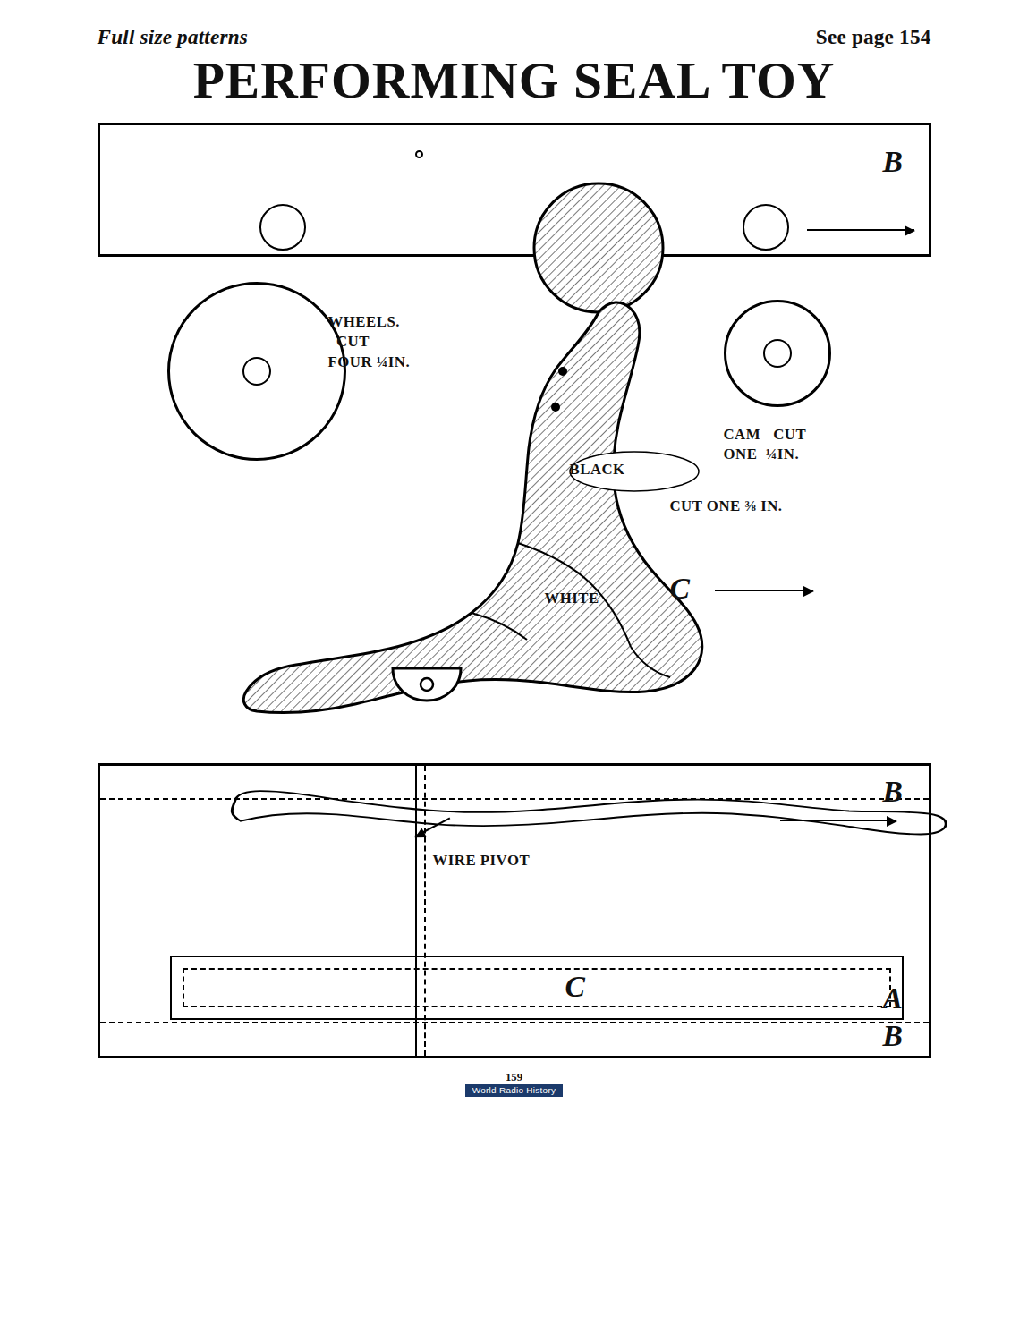Full size patterns
See page 154
PERFORMING SEAL TOY
B
WHEELS.
CUT
FOUR ¼IN.
CAM CUT
ONE ¼IN.
BLACK
CUT ONE ⅜ IN.
WHITE
C
B
A
B
C
WIRE PIVOT
159
World Radio History